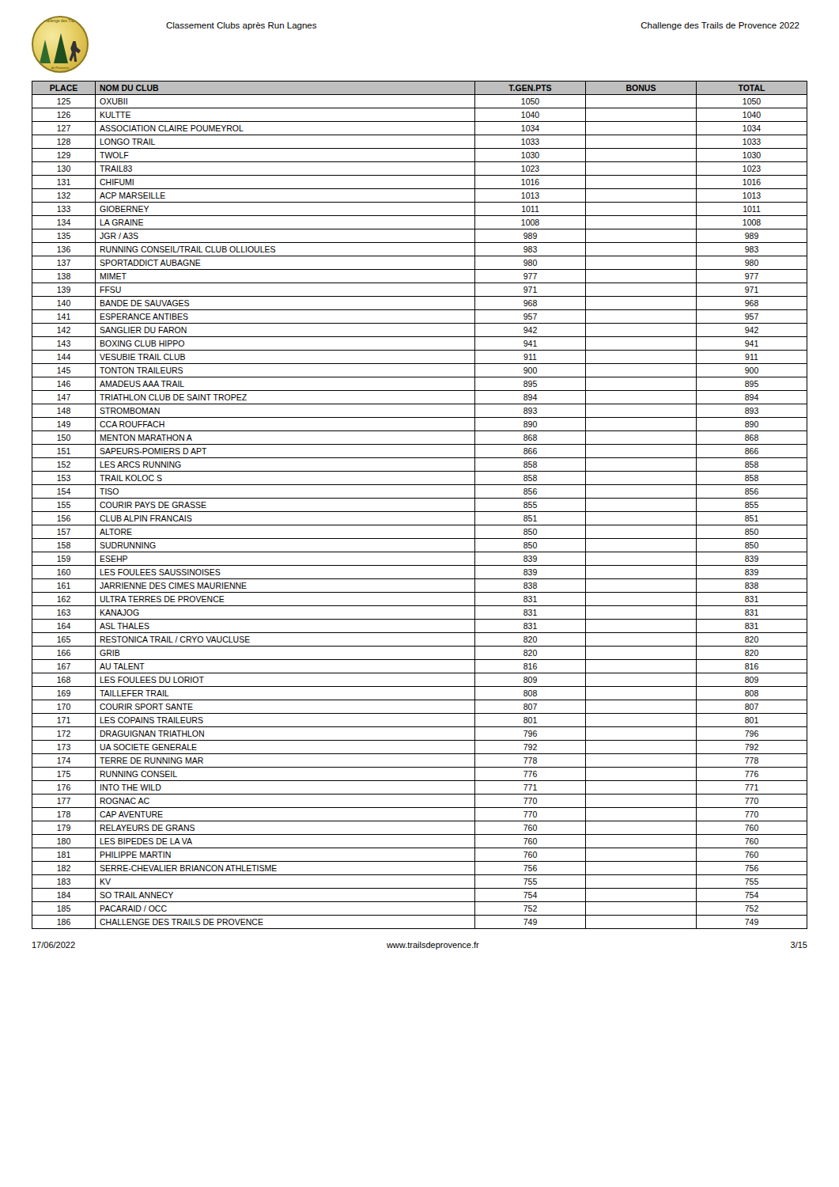Challenge des Trails
de Provence
Classement Clubs après Run Lagnes
Challenge des Trails de Provence 2022
| PLACE | NOM DU CLUB | T.GEN.PTS | BONUS | TOTAL |
| --- | --- | --- | --- | --- |
| 125 | OXUBII | 1050 | | 1050 |
| 126 | KULTTE | 1040 | | 1040 |
| 127 | ASSOCIATION CLAIRE POUMEYROL | 1034 | | 1034 |
| 128 | LONGO TRAIL | 1033 | | 1033 |
| 129 | TWOLF | 1030 | | 1030 |
| 130 | TRAIL83 | 1023 | | 1023 |
| 131 | CHIFUMI | 1016 | | 1016 |
| 132 | ACP MARSEILLE | 1013 | | 1013 |
| 133 | GIOBERNEY | 1011 | | 1011 |
| 134 | LA GRAINE | 1008 | | 1008 |
| 135 | JGR / A3S | 989 | | 989 |
| 136 | RUNNING CONSEIL/TRAIL CLUB OLLIOULES | 983 | | 983 |
| 137 | SPORTADDICT AUBAGNE | 980 | | 980 |
| 138 | MIMET | 977 | | 977 |
| 139 | FFSU | 971 | | 971 |
| 140 | BANDE DE SAUVAGES | 968 | | 968 |
| 141 | ESPERANCE ANTIBES | 957 | | 957 |
| 142 | SANGLIER DU FARON | 942 | | 942 |
| 143 | BOXING CLUB HIPPO | 941 | | 941 |
| 144 | VESUBIE TRAIL CLUB | 911 | | 911 |
| 145 | TONTON TRAILEURS | 900 | | 900 |
| 146 | AMADEUS AAA TRAIL | 895 | | 895 |
| 147 | TRIATHLON CLUB DE SAINT TROPEZ | 894 | | 894 |
| 148 | STROMBOMAN | 893 | | 893 |
| 149 | CCA ROUFFACH | 890 | | 890 |
| 150 | MENTON MARATHON A | 868 | | 868 |
| 151 | SAPEURS-POMIERS D APT | 866 | | 866 |
| 152 | LES ARCS RUNNING | 858 | | 858 |
| 153 | TRAIL KOLOC S | 858 | | 858 |
| 154 | TISO | 856 | | 856 |
| 155 | COURIR PAYS DE GRASSE | 855 | | 855 |
| 156 | CLUB ALPIN FRANCAIS | 851 | | 851 |
| 157 | ALTORE | 850 | | 850 |
| 158 | SUDRUNNING | 850 | | 850 |
| 159 | ESEHP | 839 | | 839 |
| 160 | LES FOULEES SAUSSINOISES | 839 | | 839 |
| 161 | JARRIENNE DES CIMES MAURIENNE | 838 | | 838 |
| 162 | ULTRA TERRES DE PROVENCE | 831 | | 831 |
| 163 | KANAJOG | 831 | | 831 |
| 164 | ASL THALES | 831 | | 831 |
| 165 | RESTONICA TRAIL / CRYO VAUCLUSE | 820 | | 820 |
| 166 | GRIB | 820 | | 820 |
| 167 | AU TALENT | 816 | | 816 |
| 168 | LES FOULEES DU LORIOT | 809 | | 809 |
| 169 | TAILLEFER TRAIL | 808 | | 808 |
| 170 | COURIR SPORT SANTE | 807 | | 807 |
| 171 | LES COPAINS TRAILEURS | 801 | | 801 |
| 172 | DRAGUIGNAN TRIATHLON | 796 | | 796 |
| 173 | UA SOCIETE GENERALE | 792 | | 792 |
| 174 | TERRE DE RUNNING MAR | 778 | | 778 |
| 175 | RUNNING CONSEIL | 776 | | 776 |
| 176 | INTO THE WILD | 771 | | 771 |
| 177 | ROGNAC AC | 770 | | 770 |
| 178 | CAP AVENTURE | 770 | | 770 |
| 179 | RELAYEURS DE GRANS | 760 | | 760 |
| 180 | LES BIPEDES DE LA VA | 760 | | 760 |
| 181 | PHILIPPE MARTIN | 760 | | 760 |
| 182 | SERRE-CHEVALIER BRIANCON ATHLETISME | 756 | | 756 |
| 183 | KV | 755 | | 755 |
| 184 | SO TRAIL ANNECY | 754 | | 754 |
| 185 | PACARAID / OCC | 752 | | 752 |
| 186 | CHALLENGE DES TRAILS DE PROVENCE | 749 | | 749 |
17/06/2022
www.trailsdeprovence.fr
3/15